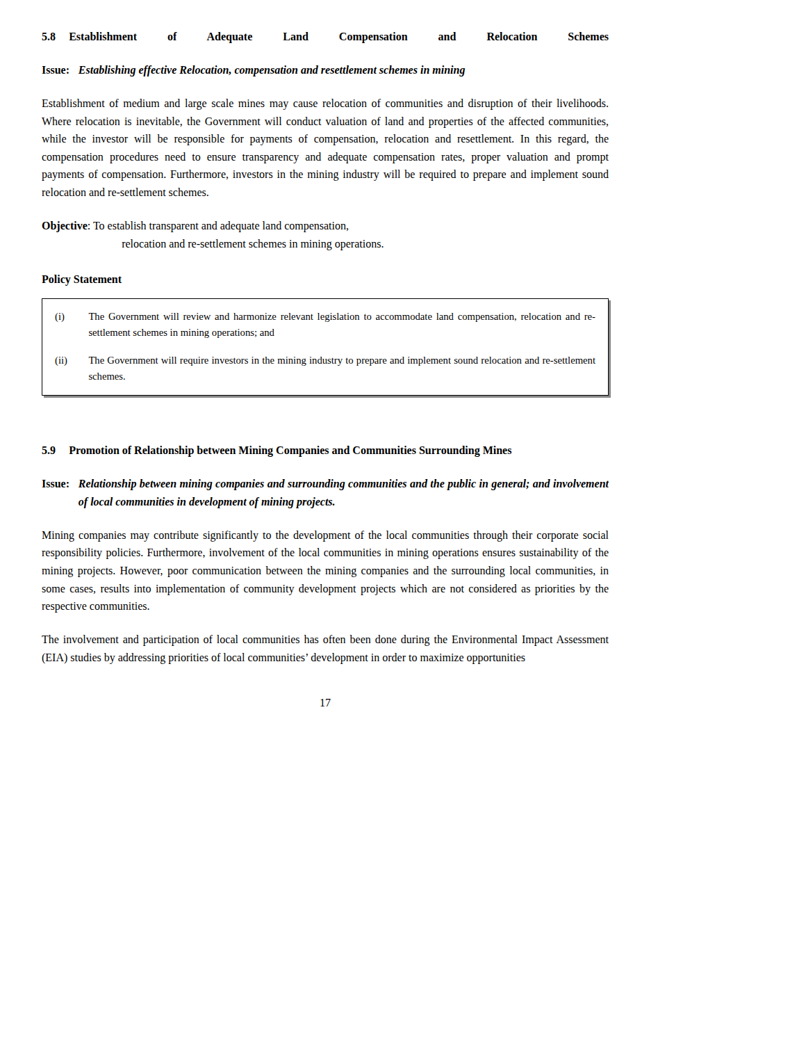5.8 Establishment of Adequate Land Compensation and Relocation Schemes
Issue: Establishing effective Relocation, compensation and resettlement schemes in mining
Establishment of medium and large scale mines may cause relocation of communities and disruption of their livelihoods. Where relocation is inevitable, the Government will conduct valuation of land and properties of the affected communities, while the investor will be responsible for payments of compensation, relocation and resettlement. In this regard, the compensation procedures need to ensure transparency and adequate compensation rates, proper valuation and prompt payments of compensation. Furthermore, investors in the mining industry will be required to prepare and implement sound relocation and re-settlement schemes.
Objective: To establish transparent and adequate land compensation, relocation and re-settlement schemes in mining operations.
Policy Statement
(i) The Government will review and harmonize relevant legislation to accommodate land compensation, relocation and re-settlement schemes in mining operations; and
(ii) The Government will require investors in the mining industry to prepare and implement sound relocation and re-settlement schemes.
5.9 Promotion of Relationship between Mining Companies and Communities Surrounding Mines
Issue: Relationship between mining companies and surrounding communities and the public in general; and involvement of local communities in development of mining projects.
Mining companies may contribute significantly to the development of the local communities through their corporate social responsibility policies. Furthermore, involvement of the local communities in mining operations ensures sustainability of the mining projects. However, poor communication between the mining companies and the surrounding local communities, in some cases, results into implementation of community development projects which are not considered as priorities by the respective communities.
The involvement and participation of local communities has often been done during the Environmental Impact Assessment (EIA) studies by addressing priorities of local communities’ development in order to maximize opportunities
17